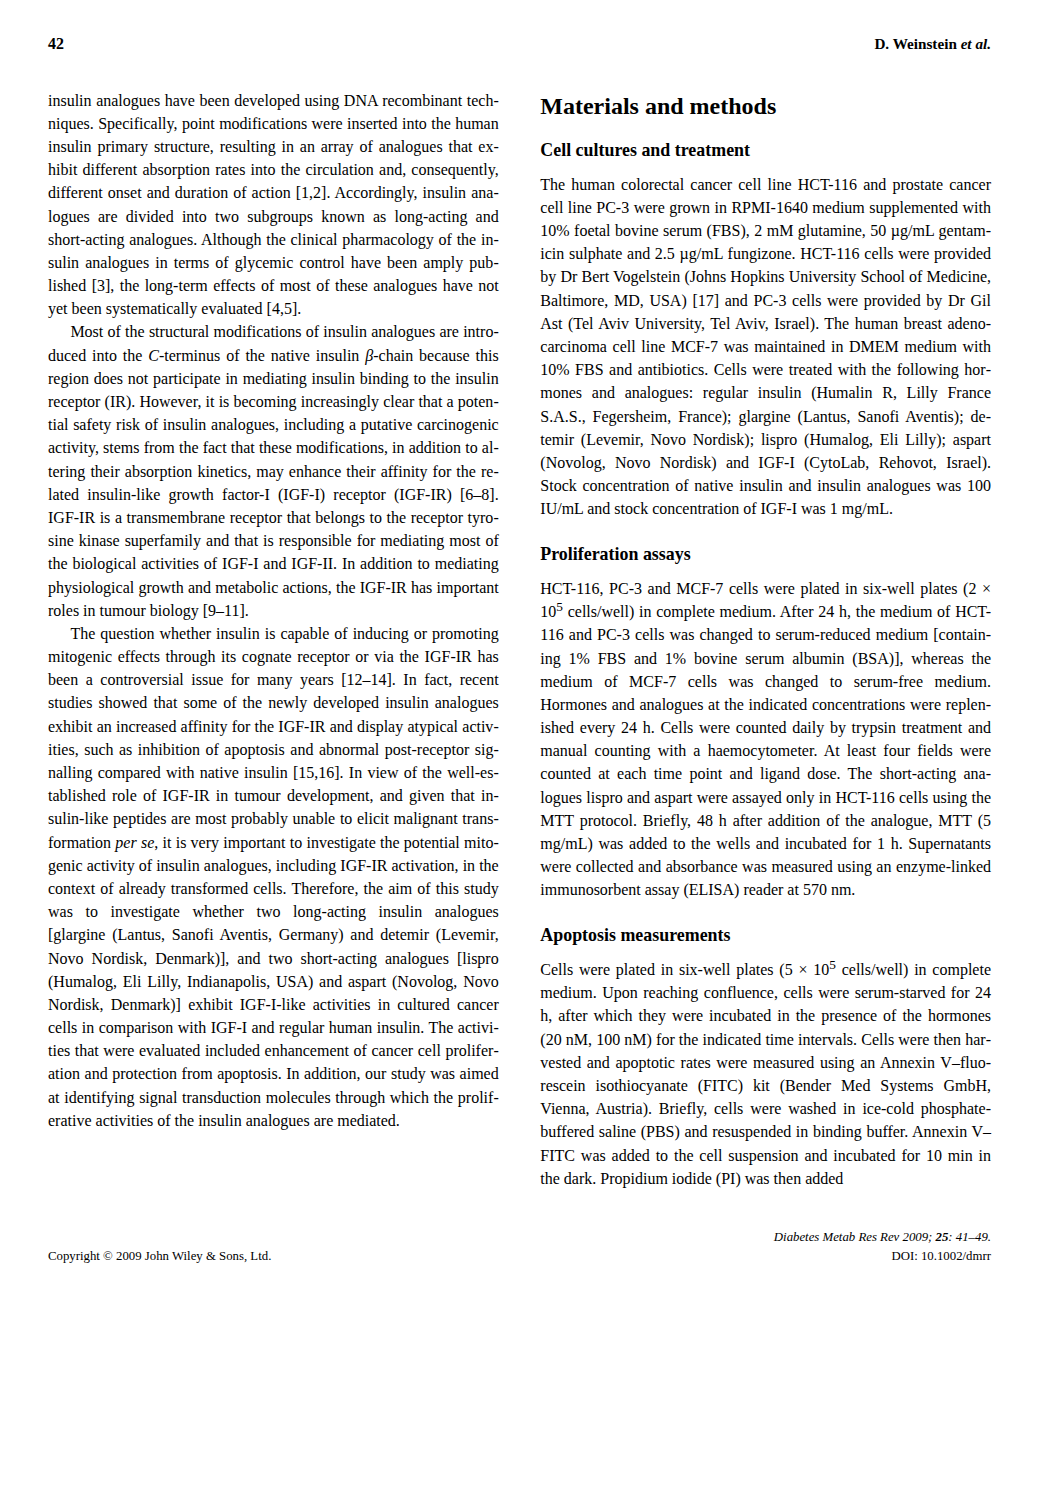42 D. Weinstein et al.
insulin analogues have been developed using DNA recombinant techniques. Specifically, point modifications were inserted into the human insulin primary structure, resulting in an array of analogues that exhibit different absorption rates into the circulation and, consequently, different onset and duration of action [1,2]. Accordingly, insulin analogues are divided into two subgroups known as long-acting and short-acting analogues. Although the clinical pharmacology of the insulin analogues in terms of glycemic control have been amply published [3], the long-term effects of most of these analogues have not yet been systematically evaluated [4,5].
Most of the structural modifications of insulin analogues are introduced into the C-terminus of the native insulin β-chain because this region does not participate in mediating insulin binding to the insulin receptor (IR). However, it is becoming increasingly clear that a potential safety risk of insulin analogues, including a putative carcinogenic activity, stems from the fact that these modifications, in addition to altering their absorption kinetics, may enhance their affinity for the related insulin-like growth factor-I (IGF-I) receptor (IGF-IR) [6–8]. IGF-IR is a transmembrane receptor that belongs to the receptor tyrosine kinase superfamily and that is responsible for mediating most of the biological activities of IGF-I and IGF-II. In addition to mediating physiological growth and metabolic actions, the IGF-IR has important roles in tumour biology [9–11].
The question whether insulin is capable of inducing or promoting mitogenic effects through its cognate receptor or via the IGF-IR has been a controversial issue for many years [12–14]. In fact, recent studies showed that some of the newly developed insulin analogues exhibit an increased affinity for the IGF-IR and display atypical activities, such as inhibition of apoptosis and abnormal post-receptor signalling compared with native insulin [15,16]. In view of the well-established role of IGF-IR in tumour development, and given that insulin-like peptides are most probably unable to elicit malignant transformation per se, it is very important to investigate the potential mitogenic activity of insulin analogues, including IGF-IR activation, in the context of already transformed cells. Therefore, the aim of this study was to investigate whether two long-acting insulin analogues [glargine (Lantus, Sanofi Aventis, Germany) and detemir (Levemir, Novo Nordisk, Denmark)], and two short-acting analogues [lispro (Humalog, Eli Lilly, Indianapolis, USA) and aspart (Novolog, Novo Nordisk, Denmark)] exhibit IGF-I-like activities in cultured cancer cells in comparison with IGF-I and regular human insulin. The activities that were evaluated included enhancement of cancer cell proliferation and protection from apoptosis. In addition, our study was aimed at identifying signal transduction molecules through which the proliferative activities of the insulin analogues are mediated.
Materials and methods
Cell cultures and treatment
The human colorectal cancer cell line HCT-116 and prostate cancer cell line PC-3 were grown in RPMI-1640 medium supplemented with 10% foetal bovine serum (FBS), 2 mM glutamine, 50 µg/mL gentamicin sulphate and 2.5 µg/mL fungizone. HCT-116 cells were provided by Dr Bert Vogelstein (Johns Hopkins University School of Medicine, Baltimore, MD, USA) [17] and PC-3 cells were provided by Dr Gil Ast (Tel Aviv University, Tel Aviv, Israel). The human breast adenocarcinoma cell line MCF-7 was maintained in DMEM medium with 10% FBS and antibiotics. Cells were treated with the following hormones and analogues: regular insulin (Humalin R, Lilly France S.A.S., Fegersheim, France); glargine (Lantus, Sanofi Aventis); detemir (Levemir, Novo Nordisk); lispro (Humalog, Eli Lilly); aspart (Novolog, Novo Nordisk) and IGF-I (CytoLab, Rehovot, Israel). Stock concentration of native insulin and insulin analogues was 100 IU/mL and stock concentration of IGF-I was 1 mg/mL.
Proliferation assays
HCT-116, PC-3 and MCF-7 cells were plated in six-well plates (2 × 105 cells/well) in complete medium. After 24 h, the medium of HCT-116 and PC-3 cells was changed to serum-reduced medium [containing 1% FBS and 1% bovine serum albumin (BSA)], whereas the medium of MCF-7 cells was changed to serum-free medium. Hormones and analogues at the indicated concentrations were replenished every 24 h. Cells were counted daily by trypsin treatment and manual counting with a haemocytometer. At least four fields were counted at each time point and ligand dose. The short-acting analogues lispro and aspart were assayed only in HCT-116 cells using the MTT protocol. Briefly, 48 h after addition of the analogue, MTT (5 mg/mL) was added to the wells and incubated for 1 h. Supernatants were collected and absorbance was measured using an enzyme-linked immunosorbent assay (ELISA) reader at 570 nm.
Apoptosis measurements
Cells were plated in six-well plates (5 × 105 cells/well) in complete medium. Upon reaching confluence, cells were serum-starved for 24 h, after which they were incubated in the presence of the hormones (20 nM, 100 nM) for the indicated time intervals. Cells were then harvested and apoptotic rates were measured using an Annexin V–fluorescein isothiocyanate (FITC) kit (Bender Med Systems GmbH, Vienna, Austria). Briefly, cells were washed in ice-cold phosphate-buffered saline (PBS) and resuspended in binding buffer. Annexin V–FITC was added to the cell suspension and incubated for 10 min in the dark. Propidium iodide (PI) was then added
Copyright © 2009 John Wiley & Sons, Ltd.
Diabetes Metab Res Rev 2009; 25: 41–49.
DOI: 10.1002/dmrr